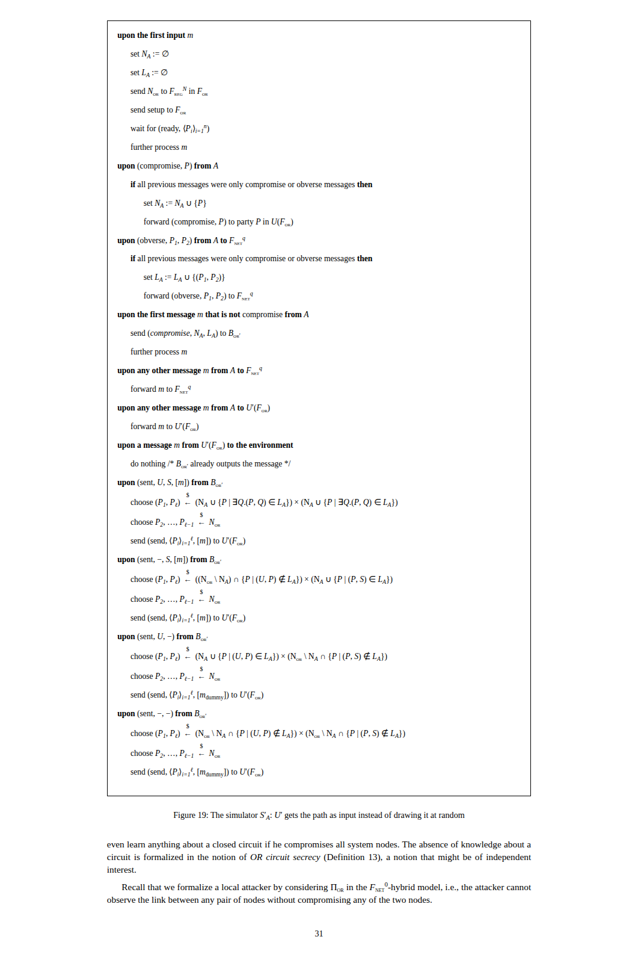upon the first input m
set NA := ∅
set LA := ∅
send Nor to FregN in For
send setup to For
wait for (ready, ⟨Pi⟩i=1n)
further process m
upon (compromise, P) from A
if all previous messages were only compromise or obverse messages then
set NA := NA ∪ {P}
forward (compromise, P) to party P in U(For)
upon (obverse, P1, P2) from A to Fnetq
if all previous messages were only compromise or obverse messages then
set LA := LA ∪ {(P1, P2)}
forward (obverse, P1, P2) to Fnetq
upon the first message m that is not compromise from A
send (compromise, NA, LA) to Bor′
further process m
upon any other message m from A to Fnetq
forward m to Fnetq
upon any other message m from A to U′(For)
forward m to U′(For)
upon a message m from U′(For) to the environment
do nothing /* Bor′ already outputs the message */
upon (sent, U, S, [m]) from Bor′
choose (P1, Pℓ) $← (NA ∪ {P | ∃Q.(P, Q) ∈ LA}) × (NA ∪ {P | ∃Q.(P, Q) ∈ LA})
choose P2, …, Pℓ−1 $← Nor
send (send, ⟨Pi⟩i=1ℓ, [m]) to U′(For)
upon (sent, −, S, [m]) from Bor′
choose (P1, Pℓ) $← ((Nor \ NA) ∩ {P | (U, P) ∉ LA}) × (NA ∪ {P | (P, S) ∈ LA})
choose P2, …, Pℓ−1 $← Nor
send (send, ⟨Pi⟩i=1ℓ, [m]) to U′(For)
upon (sent, U, −) from Bor′
choose (P1, Pℓ) $← (NA ∪ {P | (U, P) ∈ LA}) × (Nor \ NA ∩ {P | (P, S) ∉ LA})
choose P2, …, Pℓ−1 $← Nor
send (send, ⟨Pi⟩i=1ℓ, [mdummy]) to U′(For)
upon (sent, −, −) from Bor′
choose (P1, Pℓ) $← (Nor \ NA ∩ {P | (U, P) ∉ LA}) × (Nor \ NA ∩ {P | (P, S) ∉ LA})
choose P2, …, Pℓ−1 $← Nor
send (send, ⟨Pi⟩i=1ℓ, [mdummy]) to U′(For)
Figure 19: The simulator S′A: U′ gets the path as input instead of drawing it at random
even learn anything about a closed circuit if he compromises all system nodes. The absence of knowledge about a circuit is formalized in the notion of OR circuit secrecy (Definition 13), a notion that might be of independent interest.
Recall that we formalize a local attacker by considering Πor in the Fnet0-hybrid model, i.e., the attacker cannot observe the link between any pair of nodes without compromising any of the two nodes.
31